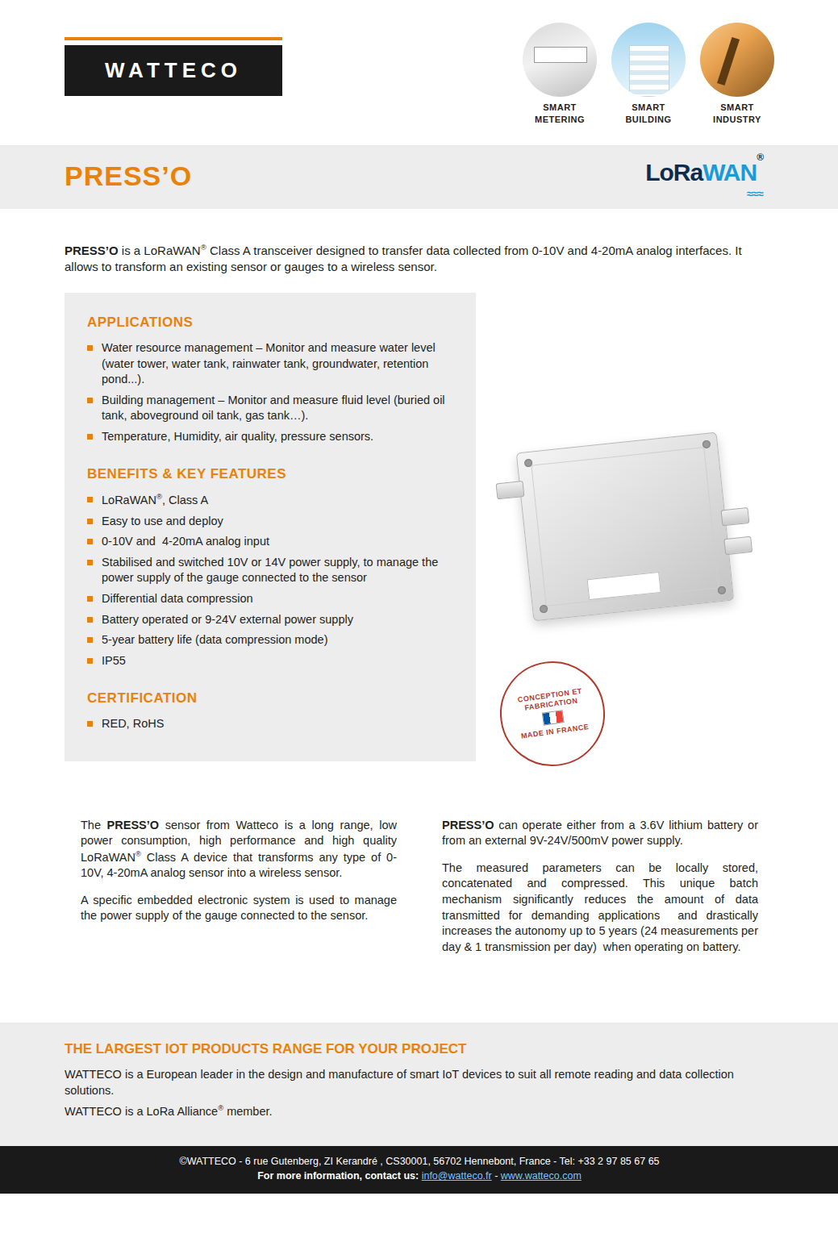WATTECO
SMART
METERING
SMART
BUILDING
SMART
INDUSTRY
PRESS’O
Lo RaWAN® ≈≈≈
PRESS’O is a LoRaWAN® Class A transceiver designed to transfer data collected from 0-10V and 4-20mA analog interfaces. It allows to transform an existing sensor or gauges to a wireless sensor.
APPLICATIONS
Water resource management – Monitor and measure water level (water tower, water tank, rainwater tank, groundwater, retention pond...).
Building management – Monitor and measure fluid level (buried oil tank, aboveground oil tank, gas tank…).
Temperature, Humidity, air quality, pressure sensors.
BENEFITS & KEY FEATURES
LoRaWAN®, Class A
Easy to use and deploy
0-10V and 4-20mA analog input
Stabilised and switched 10V or 14V power supply, to manage the power supply of the gauge connected to the sensor
Differential data compression
Battery operated or 9-24V external power supply
5-year battery life (data compression mode)
IP55
CERTIFICATION
RED, RoHS
CONCEPTION ET FABRICATION MADE IN FRANCE
The PRESS’O sensor from Watteco is a long range, low power consumption, high performance and high quality LoRaWAN® Class A device that transforms any type of 0-10V, 4-20mA analog sensor into a wireless sensor.
A specific embedded electronic system is used to manage the power supply of the gauge connected to the sensor.
PRESS’O can operate either from a 3.6V lithium battery or from an external 9V-24V/500mV power supply.
The measured parameters can be locally stored, concatenated and compressed. This unique batch mechanism significantly reduces the amount of data transmitted for demanding applications and drastically increases the autonomy up to 5 years (24 measurements per day & 1 transmission per day) when operating on battery.
THE LARGEST IOT PRODUCTS RANGE FOR YOUR PROJECT
WATTECO is a European leader in the design and manufacture of smart IoT devices to suit all remote reading and data collection solutions.
WATTECO is a LoRa Alliance® member.
©WATTECO - 6 rue Gutenberg, ZI Kerandré , CS30001, 56702 Hennebont, France - Tel: +33 2 97 85 67 65
For more information, contact us: info@watteco.fr - www.watteco.com